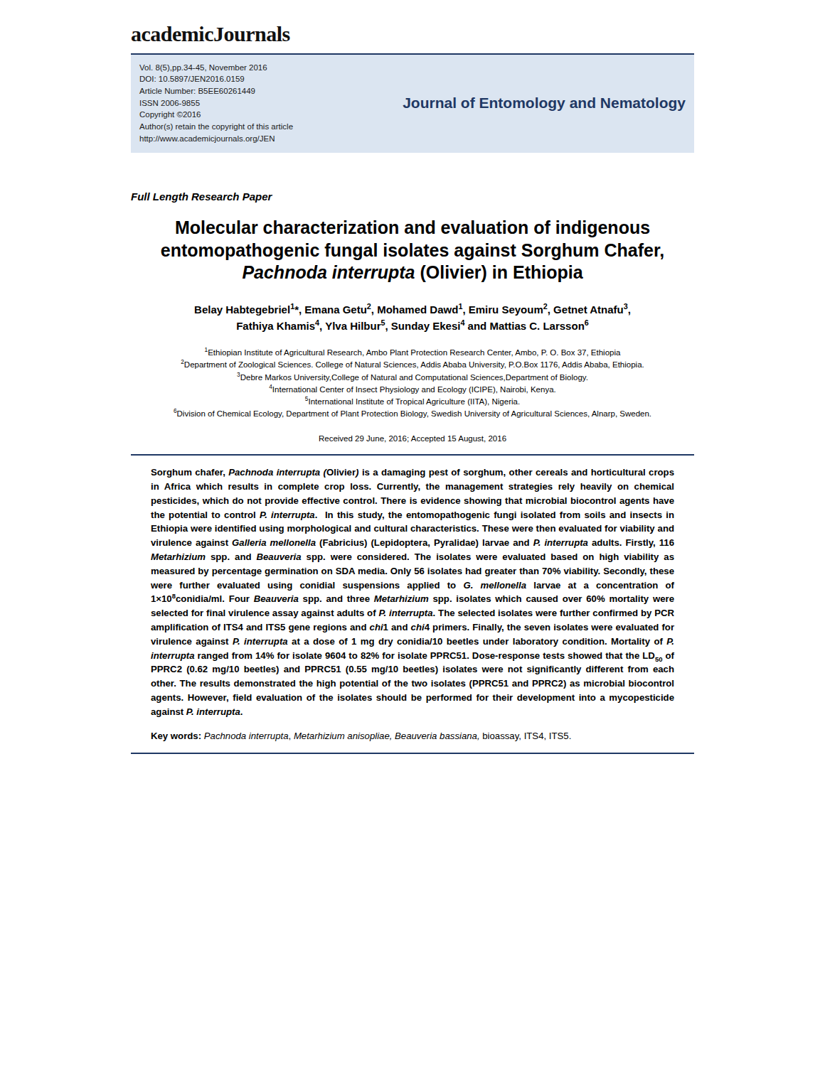academic Journals
Vol. 8(5),pp.34-45, November 2016
DOI: 10.5897/JEN2016.0159
Article Number: B5EE60261449
ISSN 2006-9855
Copyright ©2016
Author(s) retain the copyright of this article
http://www.academicjournals.org/JEN
Journal of Entomology and Nematology
Full Length Research Paper
Molecular characterization and evaluation of indigenous entomopathogenic fungal isolates against Sorghum Chafer, Pachnoda interrupta (Olivier) in Ethiopia
Belay Habtegebriel1*, Emana Getu2, Mohamed Dawd1, Emiru Seyoum2, Getnet Atnafu3,
Fathiya Khamis4, Ylva Hilbur5, Sunday Ekesi4 and Mattias C. Larsson6
1Ethiopian Institute of Agricultural Research, Ambo Plant Protection Research Center, Ambo, P. O. Box 37, Ethiopia
2Department of Zoological Sciences. College of Natural Sciences, Addis Ababa University, P.O.Box 1176, Addis Ababa, Ethiopia.
3Debre Markos University,College of Natural and Computational Sciences,Department of Biology.
4International Center of Insect Physiology and Ecology (ICIPE), Nairobi, Kenya.
5International Institute of Tropical Agriculture (IITA), Nigeria.
6Division of Chemical Ecology, Department of Plant Protection Biology, Swedish University of Agricultural Sciences, Alnarp, Sweden.
Received 29 June, 2016; Accepted 15 August, 2016
Sorghum chafer, Pachnoda interrupta (Olivier) is a damaging pest of sorghum, other cereals and horticultural crops in Africa which results in complete crop loss. Currently, the management strategies rely heavily on chemical pesticides, which do not provide effective control. There is evidence showing that microbial biocontrol agents have the potential to control P. interrupta. In this study, the entomopathogenic fungi isolated from soils and insects in Ethiopia were identified using morphological and cultural characteristics. These were then evaluated for viability and virulence against Galleria mellonella (Fabricius) (Lepidoptera, Pyralidae) larvae and P. interrupta adults. Firstly, 116 Metarhizium spp. and Beauveria spp. were considered. The isolates were evaluated based on high viability as measured by percentage germination on SDA media. Only 56 isolates had greater than 70% viability. Secondly, these were further evaluated using conidial suspensions applied to G. mellonella larvae at a concentration of 1×108conidia/ml. Four Beauveria spp. and three Metarhizium spp. isolates which caused over 60% mortality were selected for final virulence assay against adults of P. interrupta. The selected isolates were further confirmed by PCR amplification of ITS4 and ITS5 gene regions and chi1 and chi4 primers. Finally, the seven isolates were evaluated for virulence against P. interrupta at a dose of 1 mg dry conidia/10 beetles under laboratory condition. Mortality of P. interrupta ranged from 14% for isolate 9604 to 82% for isolate PPRC51. Dose-response tests showed that the LD50 of PPRC2 (0.62 mg/10 beetles) and PPRC51 (0.55 mg/10 beetles) isolates were not significantly different from each other. The results demonstrated the high potential of the two isolates (PPRC51 and PPRC2) as microbial biocontrol agents. However, field evaluation of the isolates should be performed for their development into a mycopesticide against P. interrupta.
Key words: Pachnoda interrupta, Metarhizium anisopliae, Beauveria bassiana, bioassay, ITS4, ITS5.